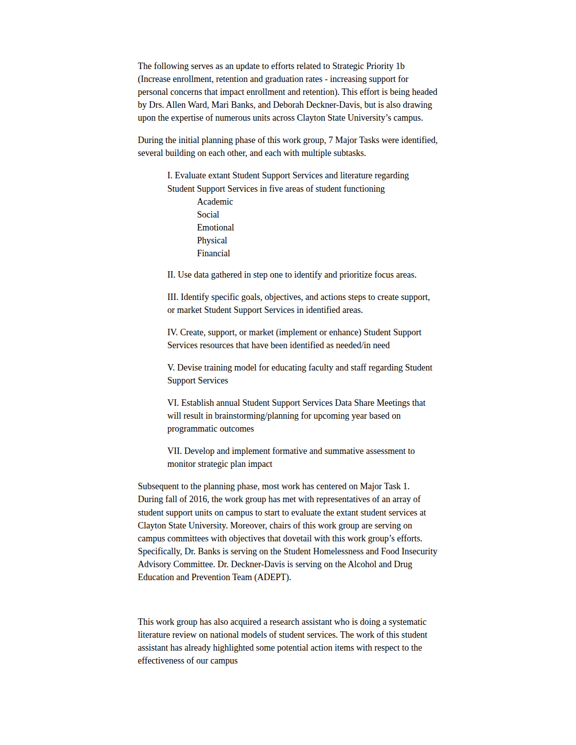The following serves as an update to efforts related to Strategic Priority 1b (Increase enrollment, retention and graduation rates - increasing support for personal concerns that impact enrollment and retention). This effort is being headed by Drs. Allen Ward, Mari Banks, and Deborah Deckner-Davis, but is also drawing upon the expertise of numerous units across Clayton State University’s campus.
During the initial planning phase of this work group, 7 Major Tasks were identified, several building on each other, and each with multiple subtasks.
I. Evaluate extant Student Support Services and literature regarding Student Support Services in five areas of student functioning
Academic
Social
Emotional
Physical
Financial
II. Use data gathered in step one to identify and prioritize focus areas.
III. Identify specific goals, objectives, and actions steps to create support, or market Student Support Services in identified areas.
IV. Create, support, or market (implement or enhance) Student Support Services resources that have been identified as needed/in need
V. Devise training model for educating faculty and staff regarding Student Support Services
VI. Establish annual Student Support Services Data Share Meetings that will result in brainstorming/planning for upcoming year based on programmatic outcomes
VII. Develop and implement formative and summative assessment to monitor strategic plan impact
Subsequent to the planning phase, most work has centered on Major Task 1. During fall of 2016, the work group has met with representatives of an array of student support units on campus to start to evaluate the extant student services at Clayton State University. Moreover, chairs of this work group are serving on campus committees with objectives that dovetail with this work group’s efforts. Specifically, Dr. Banks is serving on the Student Homelessness and Food Insecurity Advisory Committee. Dr. Deckner-Davis is serving on the Alcohol and Drug Education and Prevention Team (ADEPT).
This work group has also acquired a research assistant who is doing a systematic literature review on national models of student services. The work of this student assistant has already highlighted some potential action items with respect to the effectiveness of our campus